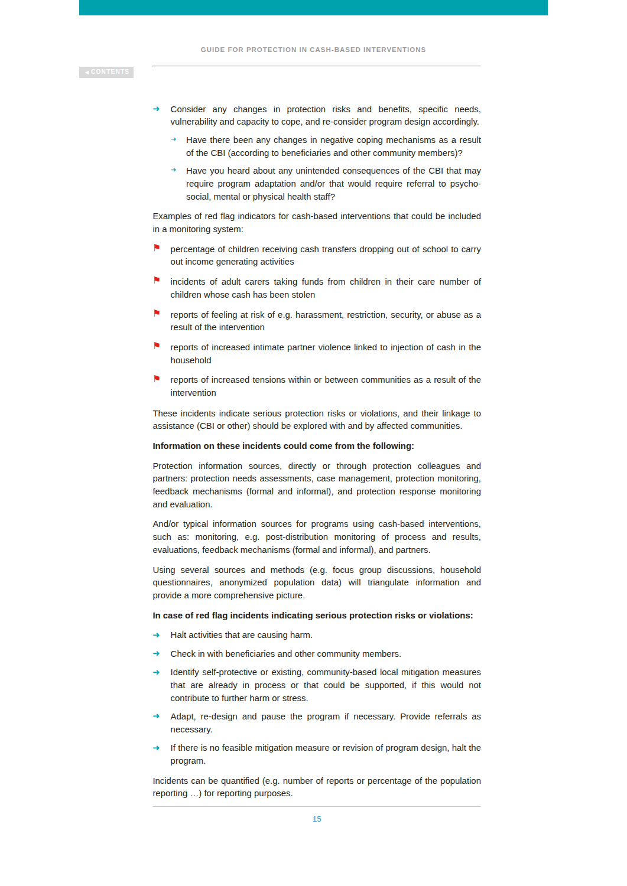Guide for Protection in Cash-Based Interventions
Contents
Consider any changes in protection risks and benefits, specific needs, vulnerability and capacity to cope, and re-consider program design accordingly.
Have there been any changes in negative coping mechanisms as a result of the CBI (according to beneficiaries and other community members)?
Have you heard about any unintended consequences of the CBI that may require program adaptation and/or that would require referral to psycho-social, mental or physical health staff?
Examples of red flag indicators for cash-based interventions that could be included in a monitoring system:
percentage of children receiving cash transfers dropping out of school to carry out income generating activities
incidents of adult carers taking funds from children in their care number of children whose cash has been stolen
reports of feeling at risk of e.g. harassment, restriction, security, or abuse as a result of the intervention
reports of increased intimate partner violence linked to injection of cash in the household
reports of increased tensions within or between communities as a result of the intervention
These incidents indicate serious protection risks or violations, and their linkage to assistance (CBI or other) should be explored with and by affected communities.
Information on these incidents could come from the following:
Protection information sources, directly or through protection colleagues and partners: protection needs assessments, case management, protection monitoring, feedback mechanisms (formal and informal), and protection response monitoring and evaluation.
And/or typical information sources for programs using cash-based interventions, such as: monitoring, e.g. post-distribution monitoring of process and results, evaluations, feedback mechanisms (formal and informal), and partners.
Using several sources and methods (e.g. focus group discussions, household questionnaires, anonymized population data) will triangulate information and provide a more comprehensive picture.
In case of red flag incidents indicating serious protection risks or violations:
Halt activities that are causing harm.
Check in with beneficiaries and other community members.
Identify self-protective or existing, community-based local mitigation measures that are already in process or that could be supported, if this would not contribute to further harm or stress.
Adapt, re-design and pause the program if necessary. Provide referrals as necessary.
If there is no feasible mitigation measure or revision of program design, halt the program.
Incidents can be quantified (e.g. number of reports or percentage of the population reporting …) for reporting purposes.
15